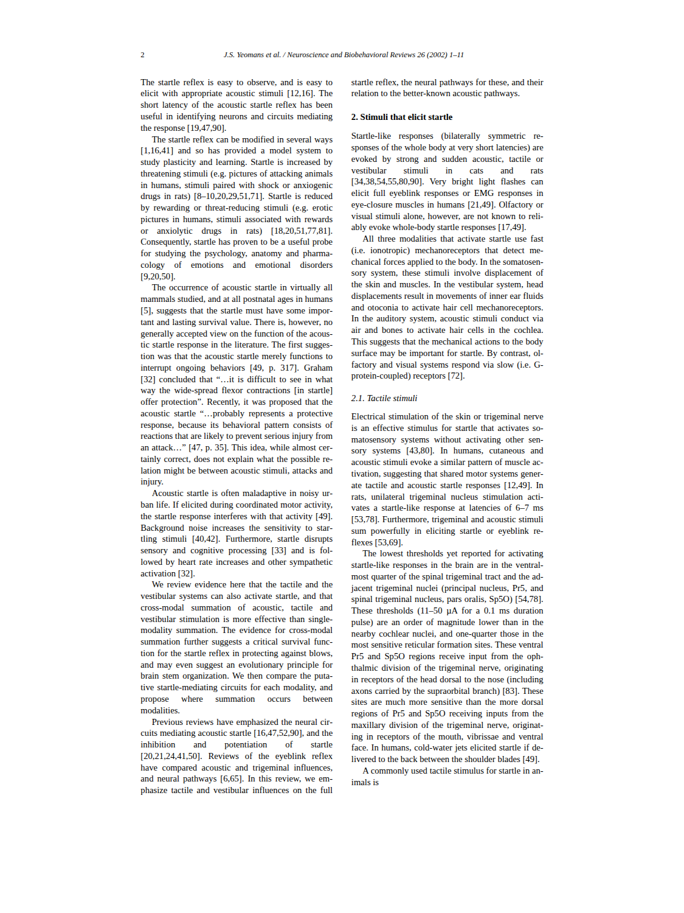2 J.S. Yeomans et al. / Neuroscience and Biobehavioral Reviews 26 (2002) 1–11
The startle reflex is easy to observe, and is easy to elicit with appropriate acoustic stimuli [12,16]. The short latency of the acoustic startle reflex has been useful in identifying neurons and circuits mediating the response [19,47,90].
The startle reflex can be modified in several ways [1,16,41] and so has provided a model system to study plasticity and learning. Startle is increased by threatening stimuli (e.g. pictures of attacking animals in humans, stimuli paired with shock or anxiogenic drugs in rats) [8–10,20,29,51,71]. Startle is reduced by rewarding or threat-reducing stimuli (e.g. erotic pictures in humans, stimuli associated with rewards or anxiolytic drugs in rats) [18,20,51,77,81]. Consequently, startle has proven to be a useful probe for studying the psychology, anatomy and pharmacology of emotions and emotional disorders [9,20,50].
The occurrence of acoustic startle in virtually all mammals studied, and at all postnatal ages in humans [5], suggests that the startle must have some important and lasting survival value. There is, however, no generally accepted view on the function of the acoustic startle response in the literature. The first suggestion was that the acoustic startle merely functions to interrupt ongoing behaviors [49, p. 317]. Graham [32] concluded that “…it is difficult to see in what way the wide-spread flexor contractions [in startle] offer protection”. Recently, it was proposed that the acoustic startle “…probably represents a protective response, because its behavioral pattern consists of reactions that are likely to prevent serious injury from an attack…” [47, p. 35]. This idea, while almost certainly correct, does not explain what the possible relation might be between acoustic stimuli, attacks and injury.
Acoustic startle is often maladaptive in noisy urban life. If elicited during coordinated motor activity, the startle response interferes with that activity [49]. Background noise increases the sensitivity to startling stimuli [40,42]. Furthermore, startle disrupts sensory and cognitive processing [33] and is followed by heart rate increases and other sympathetic activation [32].
We review evidence here that the tactile and the vestibular systems can also activate startle, and that cross-modal summation of acoustic, tactile and vestibular stimulation is more effective than single-modality summation. The evidence for cross-modal summation further suggests a critical survival function for the startle reflex in protecting against blows, and may even suggest an evolutionary principle for brain stem organization. We then compare the putative startle-mediating circuits for each modality, and propose where summation occurs between modalities.
Previous reviews have emphasized the neural circuits mediating acoustic startle [16,47,52,90], and the inhibition and potentiation of startle [20,21,24,41,50]. Reviews of the eyeblink reflex have compared acoustic and trigeminal influences, and neural pathways [6,65]. In this review, we emphasize tactile and vestibular influences on the full startle reflex, the neural pathways for these, and their relation to the better-known acoustic pathways.
2. Stimuli that elicit startle
Startle-like responses (bilaterally symmetric responses of the whole body at very short latencies) are evoked by strong and sudden acoustic, tactile or vestibular stimuli in cats and rats [34,38,54,55,80,90]. Very bright light flashes can elicit full eyeblink responses or EMG responses in eye-closure muscles in humans [21,49]. Olfactory or visual stimuli alone, however, are not known to reliably evoke whole-body startle responses [17,49].
All three modalities that activate startle use fast (i.e. ionotropic) mechanoreceptors that detect mechanical forces applied to the body. In the somatosensory system, these stimuli involve displacement of the skin and muscles. In the vestibular system, head displacements result in movements of inner ear fluids and otoconia to activate hair cell mechanoreceptors. In the auditory system, acoustic stimuli conduct via air and bones to activate hair cells in the cochlea. This suggests that the mechanical actions to the body surface may be important for startle. By contrast, olfactory and visual systems respond via slow (i.e. G-protein-coupled) receptors [72].
2.1. Tactile stimuli
Electrical stimulation of the skin or trigeminal nerve is an effective stimulus for startle that activates somatosensory systems without activating other sensory systems [43,80]. In humans, cutaneous and acoustic stimuli evoke a similar pattern of muscle activation, suggesting that shared motor systems generate tactile and acoustic startle responses [12,49]. In rats, unilateral trigeminal nucleus stimulation activates a startle-like response at latencies of 6–7 ms [53,78]. Furthermore, trigeminal and acoustic stimuli sum powerfully in eliciting startle or eyeblink reflexes [53,69].
The lowest thresholds yet reported for activating startle-like responses in the brain are in the ventralmost quarter of the spinal trigeminal tract and the adjacent trigeminal nuclei (principal nucleus, Pr5, and spinal trigeminal nucleus, pars oralis, Sp5O) [54,78]. These thresholds (11–50 µA for a 0.1 ms duration pulse) are an order of magnitude lower than in the nearby cochlear nuclei, and one-quarter those in the most sensitive reticular formation sites. These ventral Pr5 and Sp5O regions receive input from the ophthalmic division of the trigeminal nerve, originating in receptors of the head dorsal to the nose (including axons carried by the supraorbital branch) [83]. These sites are much more sensitive than the more dorsal regions of Pr5 and Sp5O receiving inputs from the maxillary division of the trigeminal nerve, originating in receptors of the mouth, vibrissae and ventral face. In humans, cold-water jets elicited startle if delivered to the back between the shoulder blades [49].
A commonly used tactile stimulus for startle in animals is